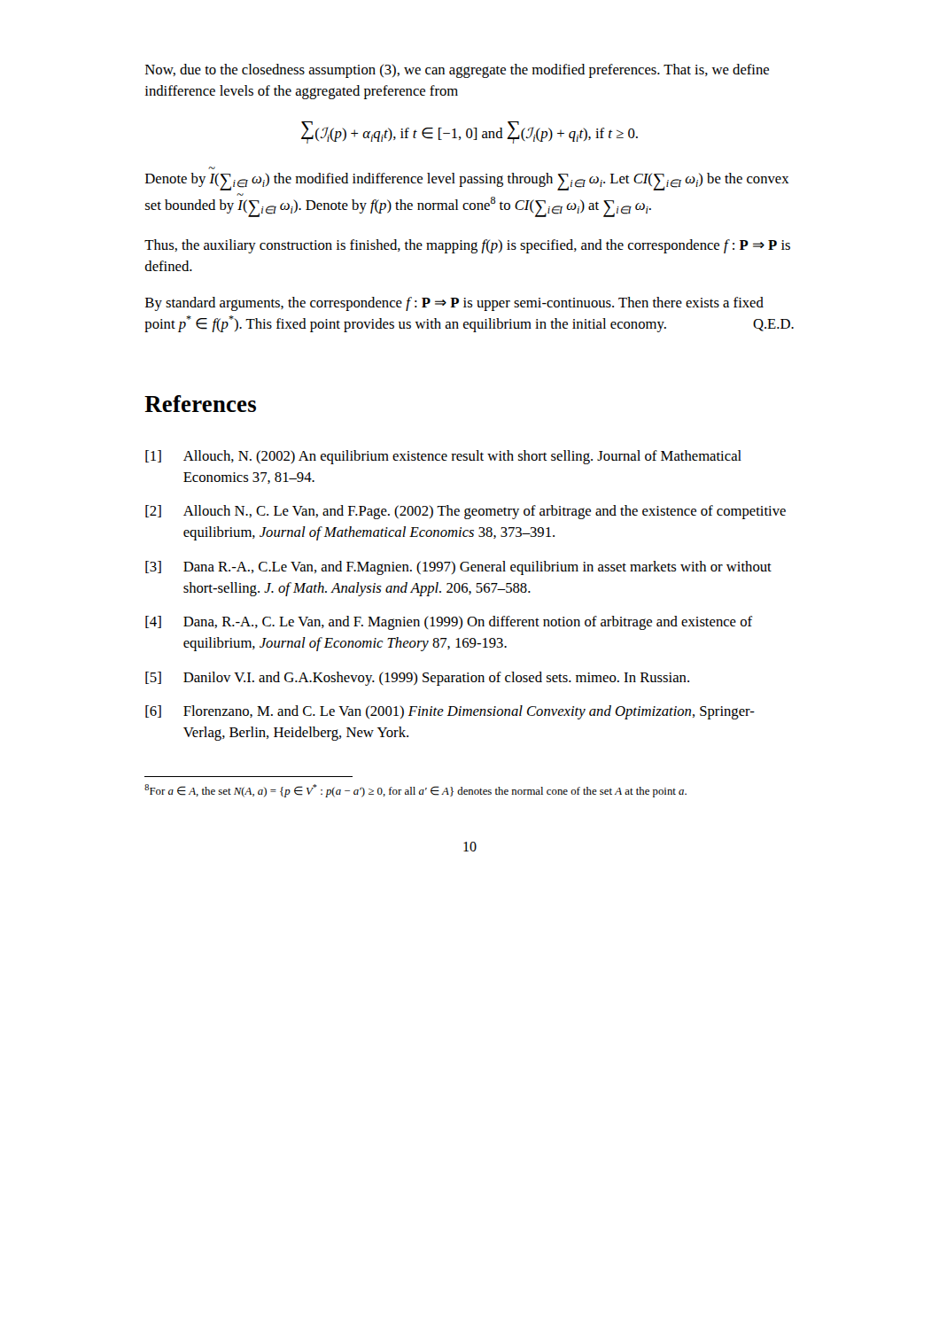Now, due to the closedness assumption (3), we can aggregate the modified preferences. That is, we define indifference levels of the aggregated preference from
∑i(ℐi(p) + αiqit), if t ∈ [−1, 0] and ∑i(ℐi(p) + qit), if t ≥ 0.
Denote by ~I(∑i∈I ωi) the modified indifference level passing through ∑i∈I ωi. Let CI(∑i∈I ωi) be the convex set bounded by ~I(∑i∈I ωi). Denote by f(p) the normal cone8 to CI(∑i∈I ωi) at ∑i∈I ωi.
Thus, the auxiliary construction is finished, the mapping f(p) is specified, and the correspondence f : P ⇒ P is defined.
By standard arguments, the correspondence f : P ⇒ P is upper semi-continuous. Then there exists a fixed point p* ∈ f(p*). This fixed point provides us with an equilibrium in the initial economy. Q.E.D.
References
[1] Allouch, N. (2002) An equilibrium existence result with short selling. Journal of Mathematical Economics 37, 81–94.
[2] Allouch N., C. Le Van, and F.Page. (2002) The geometry of arbitrage and the existence of competitive equilibrium, Journal of Mathematical Economics 38, 373–391.
[3] Dana R.-A., C.Le Van, and F.Magnien. (1997) General equilibrium in asset markets with or without short-selling. J. of Math. Analysis and Appl. 206, 567–588.
[4] Dana, R.-A., C. Le Van, and F. Magnien (1999) On different notion of arbitrage and existence of equilibrium, Journal of Economic Theory 87, 169-193.
[5] Danilov V.I. and G.A.Koshevoy. (1999) Separation of closed sets. mimeo. In Russian.
[6] Florenzano, M. and C. Le Van (2001) Finite Dimensional Convexity and Optimization, Springer-Verlag, Berlin, Heidelberg, New York.
8For a ∈ A, the set N(A, a) = {p ∈ V* : p(a − a′) ≥ 0, for all a′ ∈ A} denotes the normal cone of the set A at the point a.
10